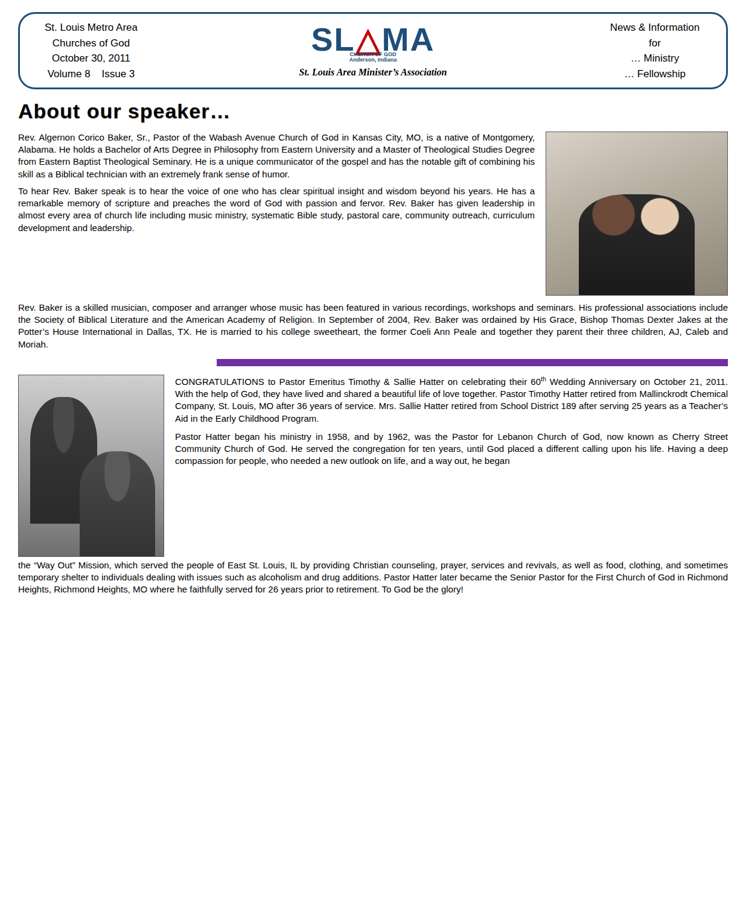St. Louis Metro Area
Churches of God
October 30, 2011
Volume 8 Issue 3
SL△MACHURCH OF GOD
Anderson, Indiana
St. Louis Area Minister’s Association
News & Information
for
… Ministry
… Fellowship
About our speaker…
Rev. Algernon Corico Baker, Sr., Pastor of the Wabash Avenue Church of God in Kansas City, MO, is a native of Montgomery, Alabama. He holds a Bachelor of Arts Degree in Philosophy from Eastern University and a Master of Theological Studies Degree from Eastern Baptist Theological Seminary. He is a unique communicator of the gospel and has the notable gift of combining his skill as a Biblical technician with an extremely frank sense of humor.
To hear Rev. Baker speak is to hear the voice of one who has clear spiritual insight and wisdom beyond his years. He has a remarkable memory of scripture and preaches the word of God with passion and fervor. Rev. Baker has given leadership in almost every area of church life including music ministry, systematic Bible study, pastoral care, community outreach, curriculum development and leadership.
Rev. Baker is a skilled musician, composer and arranger whose music has been featured in various recordings, workshops and seminars. His professional associations include the Society of Biblical Literature and the American Academy of Religion. In September of 2004, Rev. Baker was ordained by His Grace, Bishop Thomas Dexter Jakes at the Potter’s House International in Dallas, TX. He is married to his college sweetheart, the former Coeli Ann Peale and together they parent their three children, AJ, Caleb and Moriah.
CONGRATULATIONS to Pastor Emeritus Timothy & Sallie Hatter on celebrating their 60th Wedding Anniversary on October 21, 2011. With the help of God, they have lived and shared a beautiful life of love together. Pastor Timothy Hatter retired from Mallinckrodt Chemical Company, St. Louis, MO after 36 years of service. Mrs. Sallie Hatter retired from School District 189 after serving 25 years as a Teacher’s Aid in the Early Childhood Program.
Pastor Hatter began his ministry in 1958, and by 1962, was the Pastor for Lebanon Church of God, now known as Cherry Street Community Church of God. He served the congregation for ten years, until God placed a different calling upon his life. Having a deep compassion for people, who needed a new outlook on life, and a way out, he began
the “Way Out” Mission, which served the people of East St. Louis, IL by providing Christian counseling, prayer, services and revivals, as well as food, clothing, and sometimes temporary shelter to individuals dealing with issues such as alcoholism and drug additions. Pastor Hatter later became the Senior Pastor for the First Church of God in Richmond Heights, Richmond Heights, MO where he faithfully served for 26 years prior to retirement. To God be the glory!